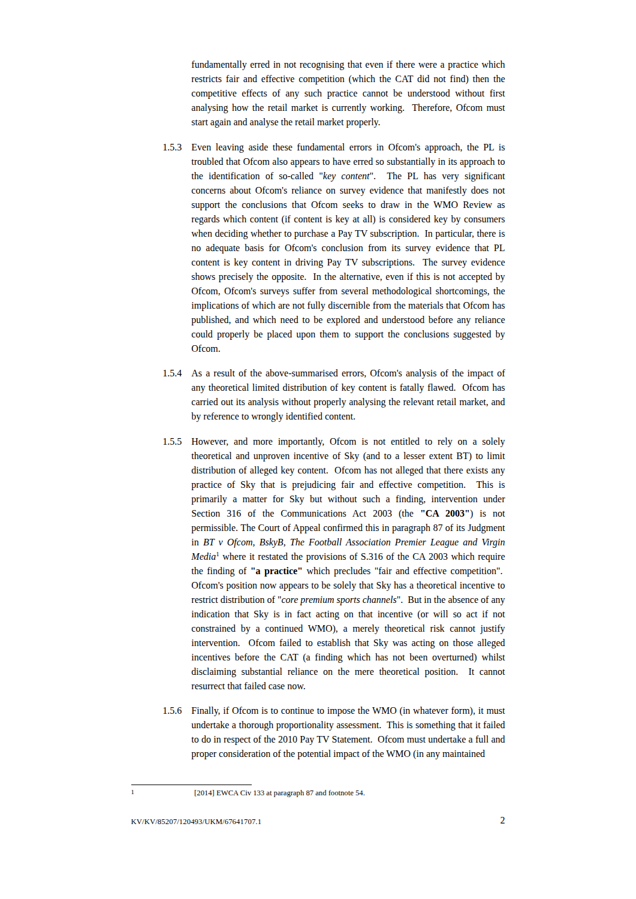fundamentally erred in not recognising that even if there were a practice which restricts fair and effective competition (which the CAT did not find) then the competitive effects of any such practice cannot be understood without first analysing how the retail market is currently working. Therefore, Ofcom must start again and analyse the retail market properly.
1.5.3
Even leaving aside these fundamental errors in Ofcom's approach, the PL is troubled that Ofcom also appears to have erred so substantially in its approach to the identification of so-called "key content". The PL has very significant concerns about Ofcom's reliance on survey evidence that manifestly does not support the conclusions that Ofcom seeks to draw in the WMO Review as regards which content (if content is key at all) is considered key by consumers when deciding whether to purchase a Pay TV subscription. In particular, there is no adequate basis for Ofcom's conclusion from its survey evidence that PL content is key content in driving Pay TV subscriptions. The survey evidence shows precisely the opposite. In the alternative, even if this is not accepted by Ofcom, Ofcom's surveys suffer from several methodological shortcomings, the implications of which are not fully discernible from the materials that Ofcom has published, and which need to be explored and understood before any reliance could properly be placed upon them to support the conclusions suggested by Ofcom.
1.5.4
As a result of the above-summarised errors, Ofcom's analysis of the impact of any theoretical limited distribution of key content is fatally flawed. Ofcom has carried out its analysis without properly analysing the relevant retail market, and by reference to wrongly identified content.
1.5.5
However, and more importantly, Ofcom is not entitled to rely on a solely theoretical and unproven incentive of Sky (and to a lesser extent BT) to limit distribution of alleged key content. Ofcom has not alleged that there exists any practice of Sky that is prejudicing fair and effective competition. This is primarily a matter for Sky but without such a finding, intervention under Section 316 of the Communications Act 2003 (the "CA 2003") is not permissible. The Court of Appeal confirmed this in paragraph 87 of its Judgment in BT v Ofcom, BskyB, The Football Association Premier League and Virgin Media1 where it restated the provisions of S.316 of the CA 2003 which require the finding of "a practice" which precludes "fair and effective competition". Ofcom's position now appears to be solely that Sky has a theoretical incentive to restrict distribution of "core premium sports channels". But in the absence of any indication that Sky is in fact acting on that incentive (or will so act if not constrained by a continued WMO), a merely theoretical risk cannot justify intervention. Ofcom failed to establish that Sky was acting on those alleged incentives before the CAT (a finding which has not been overturned) whilst disclaiming substantial reliance on the mere theoretical position. It cannot resurrect that failed case now.
1.5.6
Finally, if Ofcom is to continue to impose the WMO (in whatever form), it must undertake a thorough proportionality assessment. This is something that it failed to do in respect of the 2010 Pay TV Statement. Ofcom must undertake a full and proper consideration of the potential impact of the WMO (in any maintained
1
[2014] EWCA Civ 133 at paragraph 87 and footnote 54.
KV/KV/85207/120493/UKM/67641707.1
2